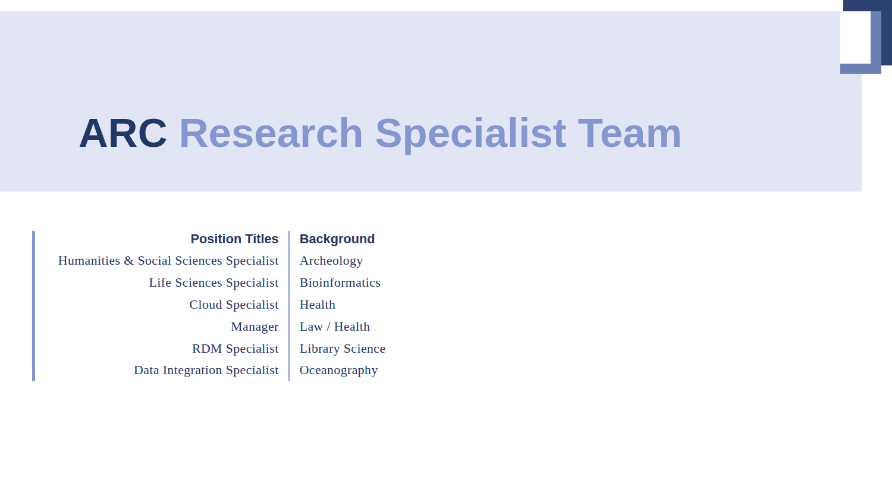ARC Research Specialist Team
| Position Titles | Background |
| --- | --- |
| Humanities & Social Sciences Specialist | Archeology |
| Life Sciences Specialist | Bioinformatics |
| Cloud Specialist | Health |
| Manager | Law / Health |
| RDM Specialist | Library Science |
| Data Integration Specialist | Oceanography |